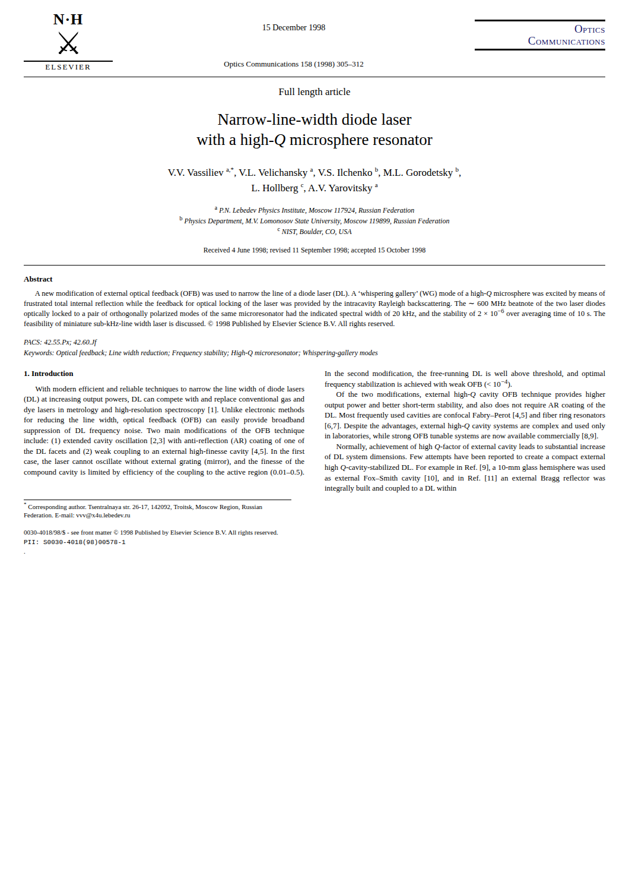N·H
⚔
ELSEVIER
15 December 1998
Optics Communications 158 (1998) 305–312
Optics
Communications
Full length article
Narrow-line-width diode laser
with a high-Q microsphere resonator
V.V. Vassiliev a,*, V.L. Velichansky a, V.S. Ilchenko b, M.L. Gorodetsky b,
L. Hollberg c, A.V. Yarovitsky a
a P.N. Lebedeν Physics Institute, Moscow 117924, Russian Federation
b Physics Department, M.V. Lomonosoν State Uniνersity, Moscow 119899, Russian Federation
c NIST, Boulder, CO, USA
Received 4 June 1998; revised 11 September 1998; accepted 15 October 1998
Abstract
A new modification of external optical feedback (OFB) was used to narrow the line of a diode laser (DL). A ‘whispering gallery’ (WG) mode of a high-Q microsphere was excited by means of frustrated total internal reflection while the feedback for optical locking of the laser was provided by the intracavity Rayleigh backscattering. The ∼ 600 MHz beatnote of the two laser diodes optically locked to a pair of orthogonally polarized modes of the same microresonator had the indicated spectral width of 20 kHz, and the stability of 2 × 10−6 over averaging time of 10 s. The feasibility of miniature sub-kHz-line width laser is discussed. © 1998 Published by Elsevier Science B.V. All rights reserved.
PACS: 42.55.Px; 42.60.Jf
Keywords: Optical feedback; Line width reduction; Frequency stability; High-Q microresonator; Whispering-gallery modes
1. Introduction
With modern efficient and reliable techniques to narrow the line width of diode lasers (DL) at increasing output powers, DL can compete with and replace conventional gas and dye lasers in metrology and high-resolution spectroscopy [1]. Unlike electronic methods for reducing the line width, optical feedback (OFB) can easily provide broadband suppression of DL frequency noise. Two main modifications of the OFB technique include: (1) extended cavity oscillation [2,3] with anti-reflection (AR) coating of one of the DL facets and (2) weak coupling to an external high-finesse cavity [4,5]. In the first case, the laser cannot oscillate without external grating (mirror), and the finesse of the compound cavity is limited by efficiency of the coupling to the active region (0.01–0.5). In the second modification, the free-running DL is well above threshold, and optimal frequency stabilization is achieved with weak OFB (< 10−4).
Of the two modifications, external high-Q cavity OFB technique provides higher output power and better short-term stability, and also does not require AR coating of the DL. Most frequently used cavities are confocal Fabry–Perot [4,5] and fiber ring resonators [6,7]. Despite the advantages, external high-Q cavity systems are complex and used only in laboratories, while strong OFB tunable systems are now available commercially [8,9].
Normally, achievement of high Q-factor of external cavity leads to substantial increase of DL system dimensions. Few attempts have been reported to create a compact external high Q-cavity-stabilized DL. For example in Ref. [9], a 10-mm glass hemisphere was used as external Fox–Smith cavity [10], and in Ref. [11] an external Bragg reflector was integrally built and coupled to a DL within
* Corresponding author. Tsentralnaya str. 26-17, 142092, Troitsk, Moscow Region, Russian Federation. E-mail: vvv@x4u.lebedev.ru
0030-4018/98/$ - see front matter © 1998 Published by Elsevier Science B.V. All rights reserved.
PII: S0030-4018(98)00578-1
.